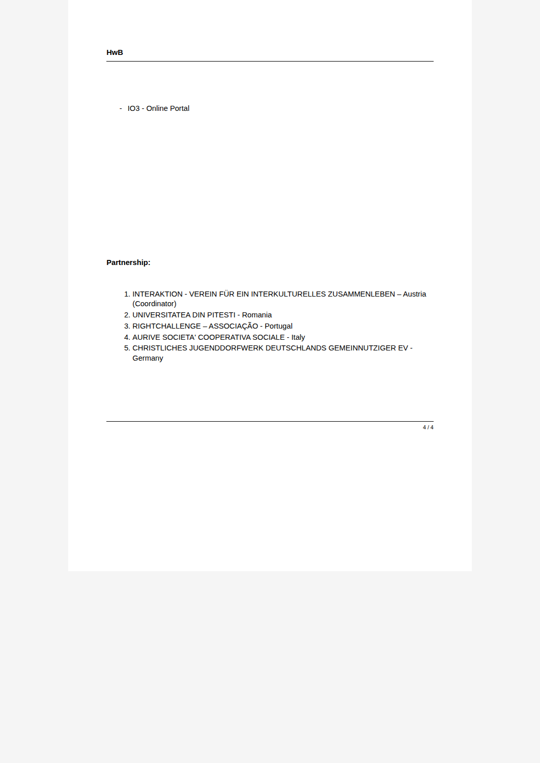HwB
IO3 - Online Portal
Partnership:
INTERAKTION - VEREIN FÜR EIN INTERKULTURELLES ZUSAMMENLEBEN – Austria (Coordinator)
UNIVERSITATEA DIN PITESTI - Romania
RIGHTCHALLENGE – ASSOCIAÇÃO - Portugal
AURIVE SOCIETA' COOPERATIVA SOCIALE - Italy
CHRISTLICHES JUGENDDORFWERK DEUTSCHLANDS GEMEINNUTZIGER EV - Germany
4 / 4